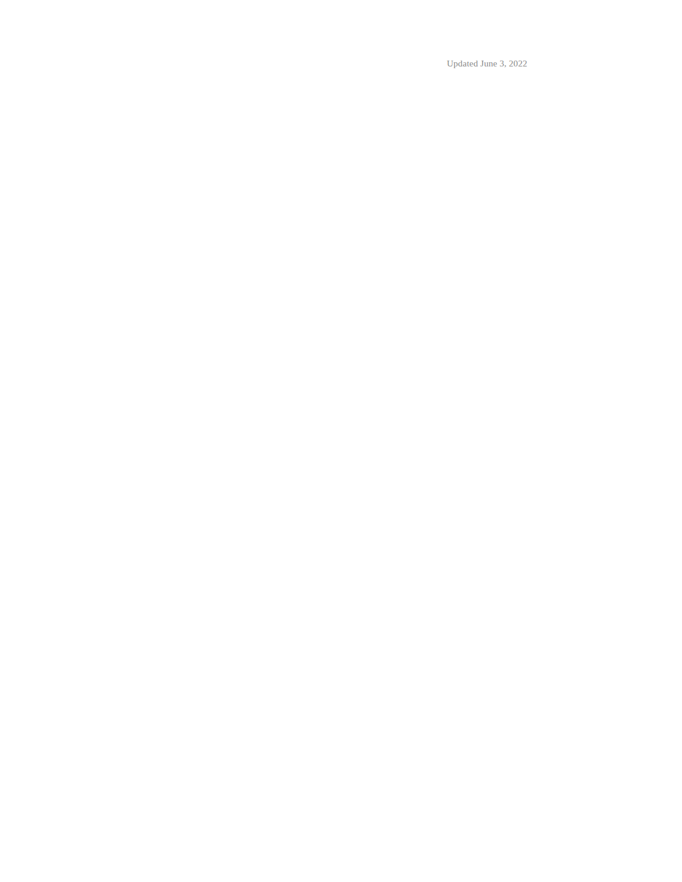Updated June 3, 2022